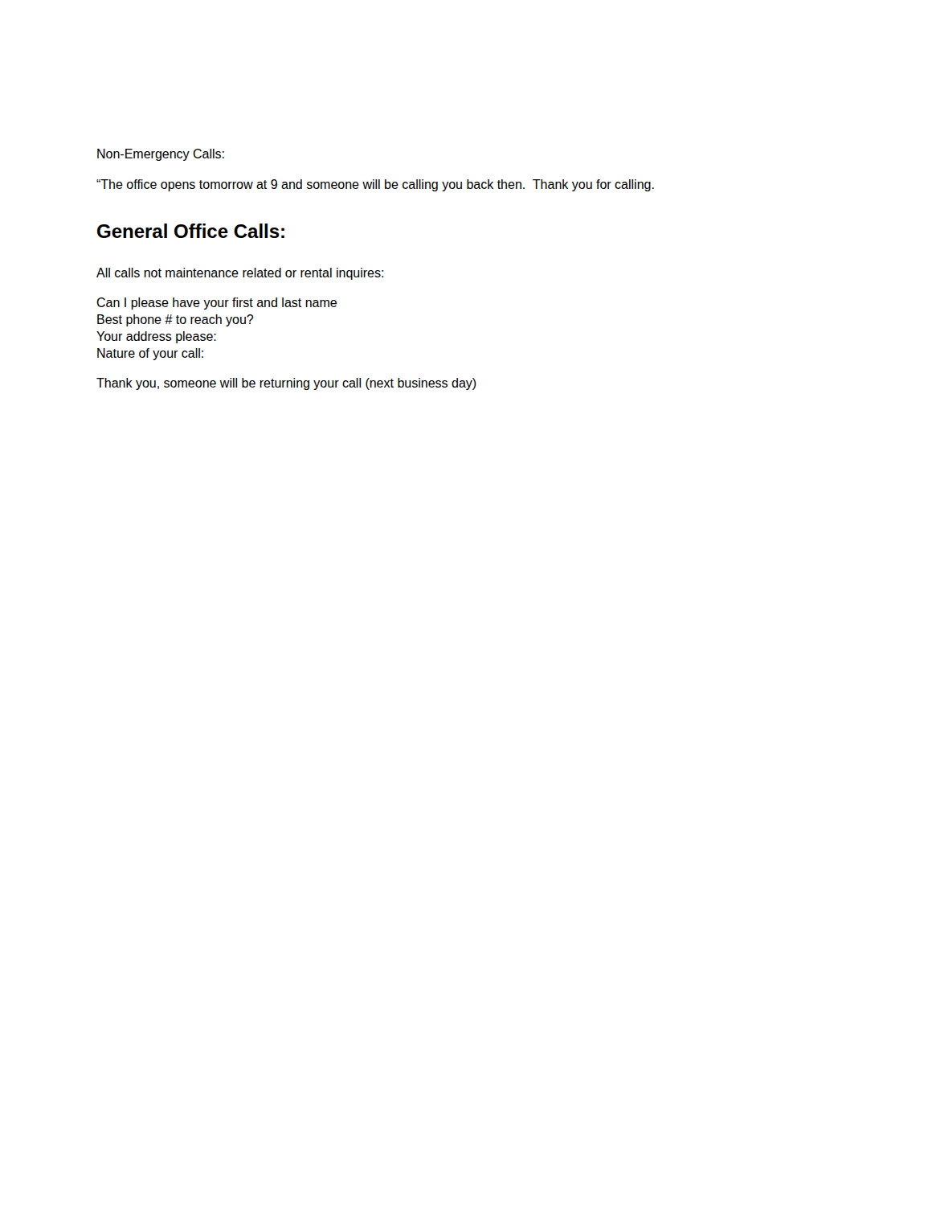Non-Emergency Calls:
“The office opens tomorrow at 9 and someone will be calling you back then. Thank you for calling.
General Office Calls:
All calls not maintenance related or rental inquires:
Can I please have your first and last name
Best phone # to reach you?
Your address please:
Nature of your call:
Thank you, someone will be returning your call (next business day)